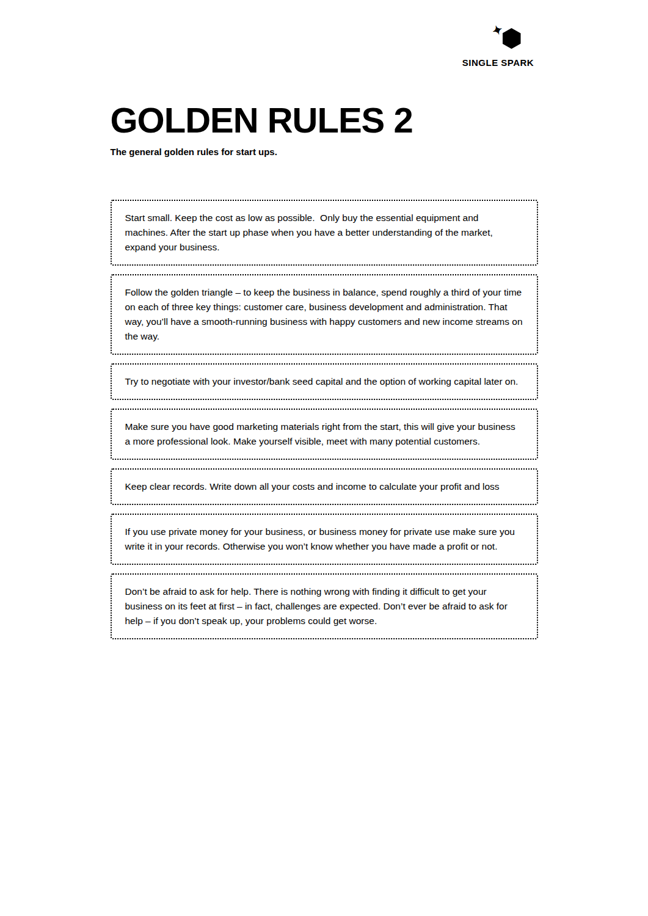✦ SINGLE SPARK
GOLDEN RULES 2
The general golden rules for start ups.
Start small. Keep the cost as low as possible. Only buy the essential equipment and machines. After the start up phase when you have a better understanding of the market, expand your business.
Follow the golden triangle – to keep the business in balance, spend roughly a third of your time on each of three key things: customer care, business development and administration. That way, you’ll have a smooth-running business with happy customers and new income streams on the way.
Try to negotiate with your investor/bank seed capital and the option of working capital later on.
Make sure you have good marketing materials right from the start, this will give your business a more professional look. Make yourself visible, meet with many potential customers.
Keep clear records. Write down all your costs and income to calculate your profit and loss
If you use private money for your business, or business money for private use make sure you write it in your records. Otherwise you won’t know whether you have made a profit or not.
Don’t be afraid to ask for help. There is nothing wrong with finding it difficult to get your business on its feet at first – in fact, challenges are expected. Don’t ever be afraid to ask for help – if you don’t speak up, your problems could get worse.